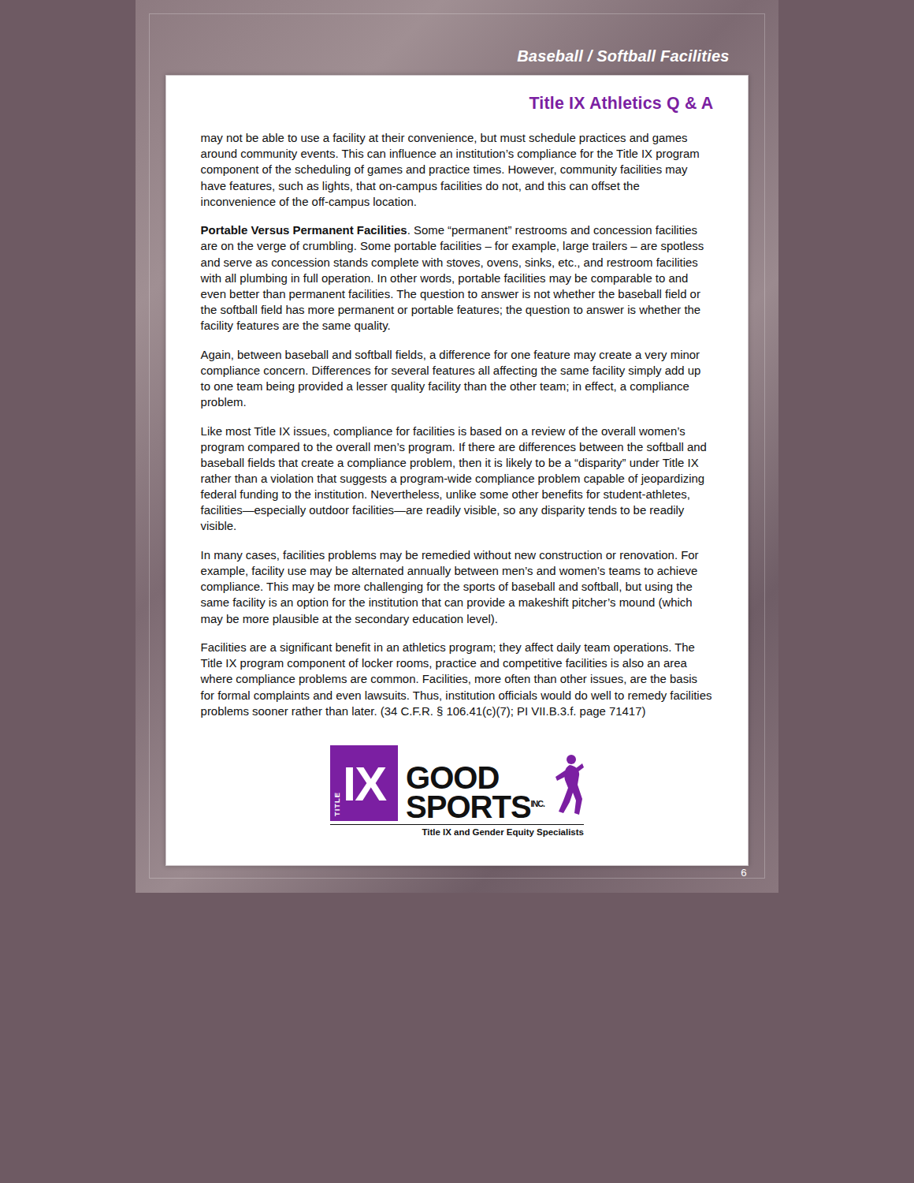Baseball / Softball Facilities
Title IX Athletics Q & A
may not be able to use a facility at their convenience, but must schedule practices and games around community events. This can influence an institution’s compliance for the Title IX program component of the scheduling of games and practice times. However, community facilities may have features, such as lights, that on-campus facilities do not, and this can offset the inconvenience of the off-campus location.
Portable Versus Permanent Facilities. Some “permanent” restrooms and concession facilities are on the verge of crumbling. Some portable facilities – for example, large trailers – are spotless and serve as concession stands complete with stoves, ovens, sinks, etc., and restroom facilities with all plumbing in full operation. In other words, portable facilities may be comparable to and even better than permanent facilities. The question to answer is not whether the baseball field or the softball field has more permanent or portable features; the question to answer is whether the facility features are the same quality.
Again, between baseball and softball fields, a difference for one feature may create a very minor compliance concern. Differences for several features all affecting the same facility simply add up to one team being provided a lesser quality facility than the other team; in effect, a compliance problem.
Like most Title IX issues, compliance for facilities is based on a review of the overall women’s program compared to the overall men’s program. If there are differences between the softball and baseball fields that create a compliance problem, then it is likely to be a “disparity” under Title IX rather than a violation that suggests a program-wide compliance problem capable of jeopardizing federal funding to the institution. Nevertheless, unlike some other benefits for student-athletes, facilities—especially outdoor facilities—are readily visible, so any disparity tends to be readily visible.
In many cases, facilities problems may be remedied without new construction or renovation. For example, facility use may be alternated annually between men’s and women’s teams to achieve compliance. This may be more challenging for the sports of baseball and softball, but using the same facility is an option for the institution that can provide a makeshift pitcher’s mound (which may be more plausible at the secondary education level).
Facilities are a significant benefit in an athletics program; they affect daily team operations. The Title IX program component of locker rooms, practice and competitive facilities is also an area where compliance problems are common. Facilities, more often than other issues, are the basis for formal complaints and even lawsuits. Thus, institution officials would do well to remedy facilities problems sooner rather than later. (34 C.F.R. § 106.41(c)(7); PI VII.B.3.f. page 71417)
TITLE IX
GOOD
SPORTSINC.
Title IX and Gender Equity Specialists
6